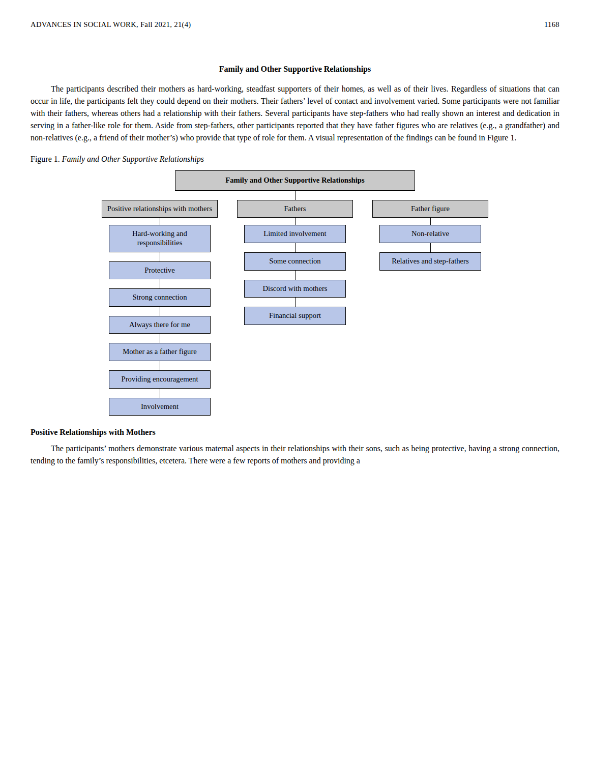ADVANCES IN SOCIAL WORK, Fall 2021, 21(4) 1168
Family and Other Supportive Relationships
The participants described their mothers as hard-working, steadfast supporters of their homes, as well as of their lives. Regardless of situations that can occur in life, the participants felt they could depend on their mothers. Their fathers’ level of contact and involvement varied. Some participants were not familiar with their fathers, whereas others had a relationship with their fathers. Several participants have step-fathers who had really shown an interest and dedication in serving in a father-like role for them. Aside from step-fathers, other participants reported that they have father figures who are relatives (e.g., a grandfather) and non-relatives (e.g., a friend of their mother’s) who provide that type of role for them. A visual representation of the findings can be found in Figure 1.
Figure 1. Family and Other Supportive Relationships
Family and Other Supportive Relationships
Positive relationships with mothers
Hard-working and responsibilities
Protective
Strong connection
Always there for me
Mother as a father figure
Providing encouragement
Involvement
Fathers
Limited involvement
Some connection
Discord with mothers
Financial support
Father figure
Non-relative
Relatives and step-fathers
Positive Relationships with Mothers
The participants’ mothers demonstrate various maternal aspects in their relationships with their sons, such as being protective, having a strong connection, tending to the family’s responsibilities, etcetera. There were a few reports of mothers and providing a